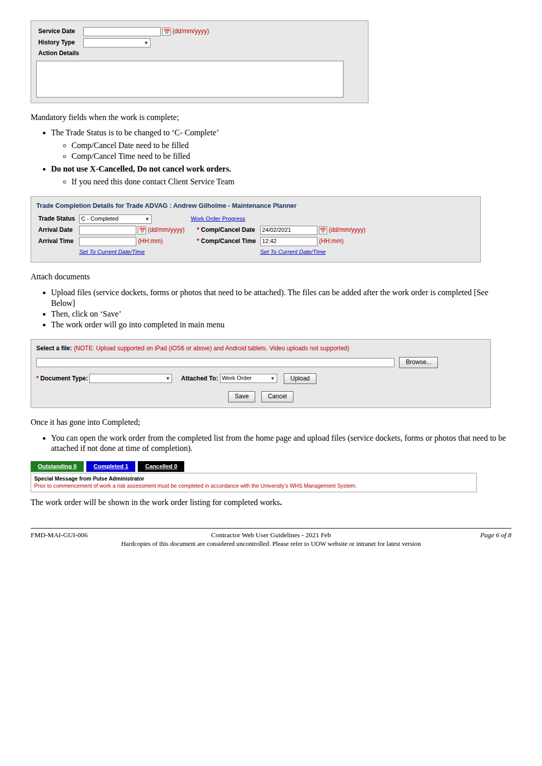| Service Date | 📅 (dd/mm/yyyy) |
| History Type | |
| Action Details | |
Mandatory fields when the work is complete;
The Trade Status is to be changed to ‘C- Complete’
Comp/Cancel Date need to be filled
Comp/Cancel Time need to be filled
Do not use X-Cancelled, Do not cancel work orders.
If you need this done contact Client Service Team
Trade Completion Details for Trade ADVAG : Andrew Gilholme - Maintenance Planner
| Trade Status | C - Completed | Work Order Progress | | |
| Arrival Date | 📅 (dd/mm/yyyy) | * Comp/Cancel Date | 24/02/2021 📅 (dd/mm/yyyy) |
| Arrival Time | (HH:mm) | * Comp/Cancel Time | 12:42 (HH:mm) |
| | Set To Current Date/Time | | Set To Current Date/Time |
Attach documents
Upload files (service dockets, forms or photos that need to be attached). The files can be added after the work order is completed [See Below]
Then, click on ‘Save’
The work order will go into completed in main menu
Select a file: (NOTE: Upload supported on iPad (iOS6 or above) and Android tablets. Video uploads not supported)
Browse...
* Document Type: Attached To: Work Order Upload
Save Cancel
Once it has gone into Completed;
You can open the work order from the completed list from the home page and upload files (service dockets, forms or photos that need to be attached if not done at time of completion).
Outstanding 0 Completed 1 Cancelled 0
Special Message from Pulse Administrator
Prior to commencement of work a risk assessment must be completed in accordance with the University's WHS Management System.
The work order will be shown in the work order listing for completed works.
FMD-MAI-GUI-006
Contractor Web User Guidelines - 2021 Feb
Page 6 of 8
Hardcopies of this document are considered uncontrolled. Please refer to UOW website or intranet for latest version